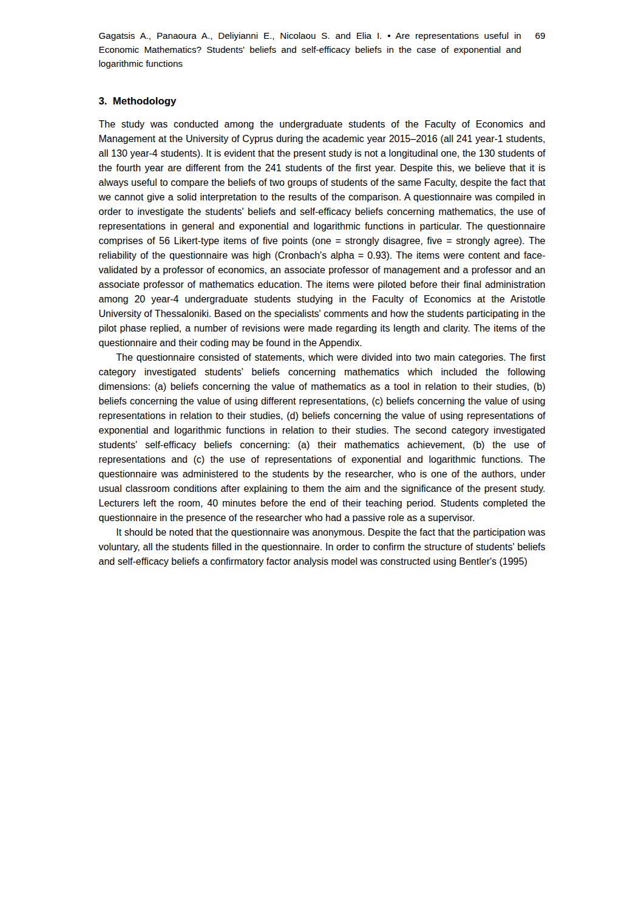Gagatsis A., Panaoura A., Deliyianni E., Nicolaou S. and Elia I. • Are representations useful in Economic Mathematics? Students' beliefs and self-efficacy beliefs in the case of exponential and logarithmic functions
69
3. Methodology
The study was conducted among the undergraduate students of the Faculty of Economics and Management at the University of Cyprus during the academic year 2015–2016 (all 241 year-1 students, all 130 year-4 students). It is evident that the present study is not a longitudinal one, the 130 students of the fourth year are different from the 241 students of the first year. Despite this, we believe that it is always useful to compare the beliefs of two groups of students of the same Faculty, despite the fact that we cannot give a solid interpretation to the results of the comparison. A questionnaire was compiled in order to investigate the students' beliefs and self-efficacy beliefs concerning mathematics, the use of representations in general and exponential and logarithmic functions in particular. The questionnaire comprises of 56 Likert-type items of five points (one = strongly disagree, five = strongly agree). The reliability of the questionnaire was high (Cronbach's alpha = 0.93). The items were content and face-validated by a professor of economics, an associate professor of management and a professor and an associate professor of mathematics education. The items were piloted before their final administration among 20 year-4 undergraduate students studying in the Faculty of Economics at the Aristotle University of Thessaloniki. Based on the specialists' comments and how the students participating in the pilot phase replied, a number of revisions were made regarding its length and clarity. The items of the questionnaire and their coding may be found in the Appendix.
The questionnaire consisted of statements, which were divided into two main categories. The first category investigated students' beliefs concerning mathematics which included the following dimensions: (a) beliefs concerning the value of mathematics as a tool in relation to their studies, (b) beliefs concerning the value of using different representations, (c) beliefs concerning the value of using representations in relation to their studies, (d) beliefs concerning the value of using representations of exponential and logarithmic functions in relation to their studies. The second category investigated students' self-efficacy beliefs concerning: (a) their mathematics achievement, (b) the use of representations and (c) the use of representations of exponential and logarithmic functions. The questionnaire was administered to the students by the researcher, who is one of the authors, under usual classroom conditions after explaining to them the aim and the significance of the present study. Lecturers left the room, 40 minutes before the end of their teaching period. Students completed the questionnaire in the presence of the researcher who had a passive role as a supervisor.
It should be noted that the questionnaire was anonymous. Despite the fact that the participation was voluntary, all the students filled in the questionnaire. In order to confirm the structure of students' beliefs and self-efficacy beliefs a confirmatory factor analysis model was constructed using Bentler's (1995)